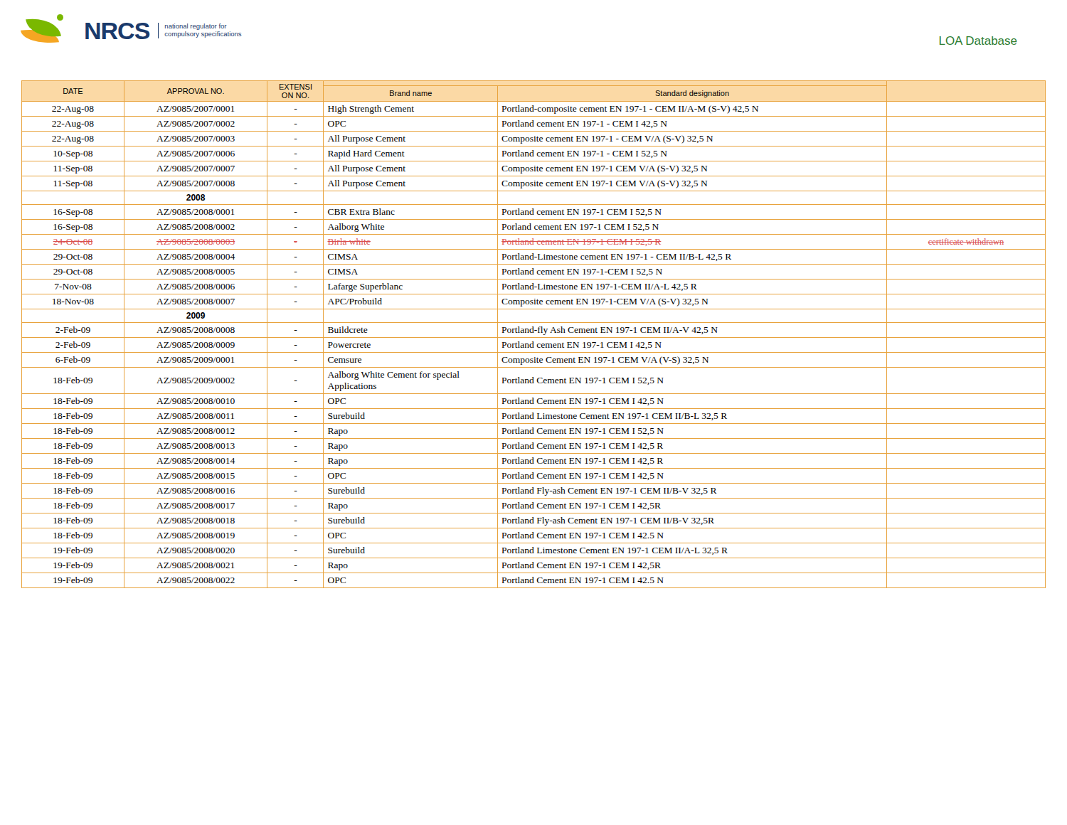NRCS
national regulator for
compulsory specifications
LOA Database
| DATE | APPROVAL NO. | EXTENSI ON NO. | | |
| --- | --- | --- | --- | --- |
| Brand name | Standard designation |
| 22-Aug-08 | AZ/9085/2007/0001 | - | High Strength Cement | Portland-composite cement EN 197-1 - CEM II/A-M (S-V) 42,5 N | |
| 22-Aug-08 | AZ/9085/2007/0002 | - | OPC | Portland cement EN 197-1 - CEM I 42,5 N | |
| 22-Aug-08 | AZ/9085/2007/0003 | - | All Purpose Cement | Composite cement EN 197-1 - CEM V/A (S-V) 32,5 N | |
| 10-Sep-08 | AZ/9085/2007/0006 | - | Rapid Hard Cement | Portland cement EN 197-1 - CEM I 52,5 N | |
| 11-Sep-08 | AZ/9085/2007/0007 | - | All Purpose Cement | Composite cement EN 197-1 CEM V/A (S-V) 32,5 N | |
| 11-Sep-08 | AZ/9085/2007/0008 | - | All Purpose Cement | Composite cement EN 197-1 CEM V/A (S-V) 32,5 N | |
| | 2008 | | | | |
| 16-Sep-08 | AZ/9085/2008/0001 | - | CBR Extra Blanc | Portland cement EN 197-1 CEM I 52,5 N | |
| 16-Sep-08 | AZ/9085/2008/0002 | - | Aalborg White | Porland cement EN 197-1 CEM I 52,5 N | |
| 24-Oct-08 | AZ/9085/2008/0003 | - | Birla white | Portland cement EN 197-1 CEM I 52,5 R | certificate withdrawn |
| 29-Oct-08 | AZ/9085/2008/0004 | - | CIMSA | Portland-Limestone cement EN 197-1 - CEM II/B-L 42,5 R | |
| 29-Oct-08 | AZ/9085/2008/0005 | - | CIMSA | Portland cement EN 197-1-CEM I 52,5 N | |
| 7-Nov-08 | AZ/9085/2008/0006 | - | Lafarge Superblanc | Portland-Limestone EN 197-1-CEM II/A-L 42,5 R | |
| 18-Nov-08 | AZ/9085/2008/0007 | - | APC/Probuild | Composite cement EN 197-1-CEM V/A (S-V) 32,5 N | |
| | 2009 | | | | |
| 2-Feb-09 | AZ/9085/2008/0008 | - | Buildcrete | Portland-fly Ash Cement EN 197-1 CEM II/A-V 42,5 N | |
| 2-Feb-09 | AZ/9085/2008/0009 | - | Powercrete | Portland cement EN 197-1 CEM I 42,5 N | |
| 6-Feb-09 | AZ/9085/2009/0001 | - | Cemsure | Composite Cement EN 197-1 CEM V/A (V-S) 32,5 N | |
| 18-Feb-09 | AZ/9085/2009/0002 | - | Aalborg White Cement for special Applications | Portland Cement EN 197-1 CEM I 52,5 N | |
| 18-Feb-09 | AZ/9085/2008/0010 | - | OPC | Portland Cement EN 197-1 CEM I 42,5 N | |
| 18-Feb-09 | AZ/9085/2008/0011 | - | Surebuild | Portland Limestone Cement EN 197-1 CEM II/B-L 32,5 R | |
| 18-Feb-09 | AZ/9085/2008/0012 | - | Rapo | Portland Cement EN 197-1 CEM I 52,5 N | |
| 18-Feb-09 | AZ/9085/2008/0013 | - | Rapo | Portland Cement EN 197-1 CEM I 42,5 R | |
| 18-Feb-09 | AZ/9085/2008/0014 | - | Rapo | Portland Cement EN 197-1 CEM I 42,5 R | |
| 18-Feb-09 | AZ/9085/2008/0015 | - | OPC | Portland Cement EN 197-1 CEM I 42,5 N | |
| 18-Feb-09 | AZ/9085/2008/0016 | - | Surebuild | Portland Fly-ash Cement EN 197-1 CEM II/B-V 32,5 R | |
| 18-Feb-09 | AZ/9085/2008/0017 | - | Rapo | Portland Cement EN 197-1 CEM I 42,5R | |
| 18-Feb-09 | AZ/9085/2008/0018 | - | Surebuild | Portland Fly-ash Cement EN 197-1 CEM II/B-V 32,5R | |
| 18-Feb-09 | AZ/9085/2008/0019 | - | OPC | Portland Cement EN 197-1 CEM I 42.5 N | |
| 19-Feb-09 | AZ/9085/2008/0020 | - | Surebuild | Portland Limestone Cement EN 197-1 CEM II/A-L 32,5 R | |
| 19-Feb-09 | AZ/9085/2008/0021 | - | Rapo | Portland Cement EN 197-1 CEM I 42,5R | |
| 19-Feb-09 | AZ/9085/2008/0022 | - | OPC | Portland Cement EN 197-1 CEM I 42.5 N | |